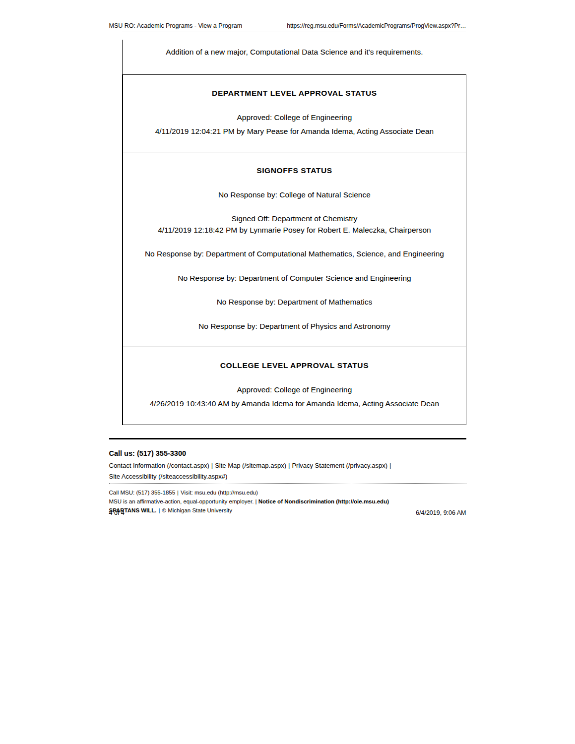MSU RO: Academic Programs - View a Program
https://reg.msu.edu/Forms/AcademicPrograms/ProgView.aspx?Pr…
Addition of a new major, Computational Data Science and it's requirements.
Department Level Approval Status
Approved: College of Engineering
4/11/2019 12:04:21 PM by Mary Pease for Amanda Idema, Acting Associate Dean
Signoffs Status
No Response by: College of Natural Science
Signed Off: Department of Chemistry
4/11/2019 12:18:42 PM by Lynmarie Posey for Robert E. Maleczka, Chairperson
No Response by: Department of Computational Mathematics, Science, and Engineering
No Response by: Department of Computer Science and Engineering
No Response by: Department of Mathematics
No Response by: Department of Physics and Astronomy
College Level Approval Status
Approved: College of Engineering
4/26/2019 10:43:40 AM by Amanda Idema for Amanda Idema, Acting Associate Dean
Call us: (517) 355-3300
Contact Information (/contact.aspx)|Site Map (/sitemap.aspx)|Privacy Statement (/privacy.aspx)|
Site Accessibility (/siteaccessibility.aspx#)
Call MSU: (517) 355-1855|Visit: msu.edu (http://msu.edu)
MSU is an affirmative-action, equal-opportunity employer. | Notice of Nondiscrimination (http://oie.msu.edu)
SPARTANS WILL.|© Michigan State University
4 of 4
6/4/2019, 9:06 AM